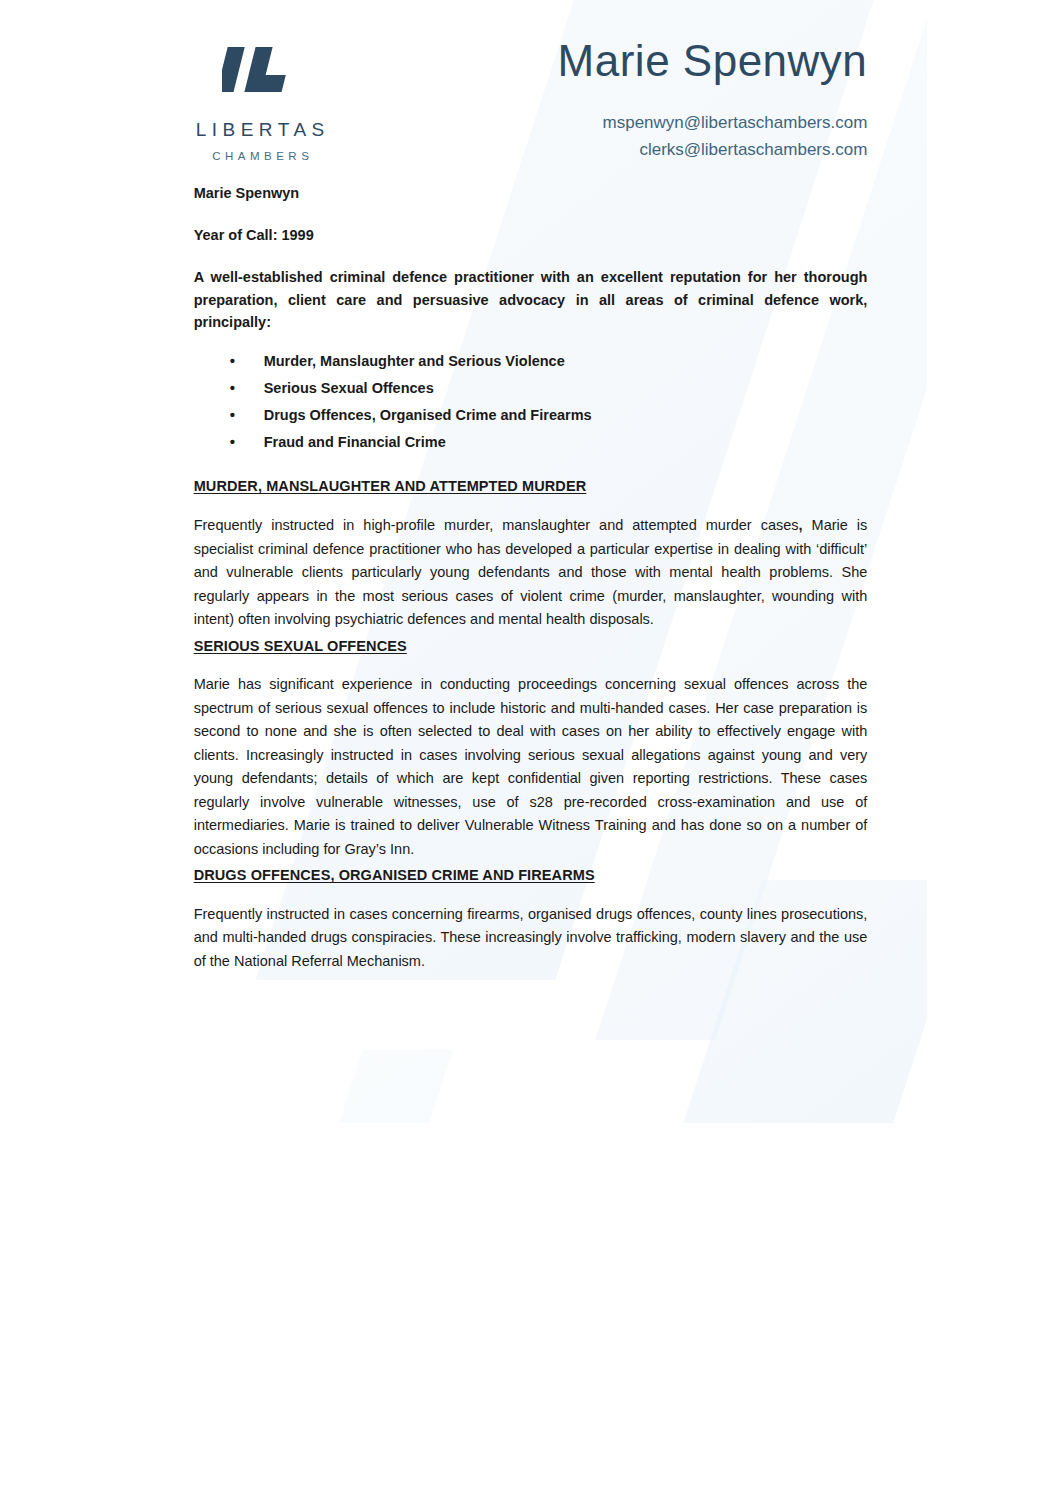LIBERTAS
CHAMBERS
Marie Spenwyn
mspenwyn@libertaschambers.com
clerks@libertaschambers.com
Marie Spenwyn
Year of Call: 1999
A well-established criminal defence practitioner with an excellent reputation for her thorough preparation, client care and persuasive advocacy in all areas of criminal defence work, principally:
Murder, Manslaughter and Serious Violence
Serious Sexual Offences
Drugs Offences, Organised Crime and Firearms
Fraud and Financial Crime
MURDER, MANSLAUGHTER AND ATTEMPTED MURDER
Frequently instructed in high-profile murder, manslaughter and attempted murder cases, Marie is specialist criminal defence practitioner who has developed a particular expertise in dealing with ‘difficult’ and vulnerable clients particularly young defendants and those with mental health problems. She regularly appears in the most serious cases of violent crime (murder, manslaughter, wounding with intent) often involving psychiatric defences and mental health disposals.
SERIOUS SEXUAL OFFENCES
Marie has significant experience in conducting proceedings concerning sexual offences across the spectrum of serious sexual offences to include historic and multi-handed cases. Her case preparation is second to none and she is often selected to deal with cases on her ability to effectively engage with clients. Increasingly instructed in cases involving serious sexual allegations against young and very young defendants; details of which are kept confidential given reporting restrictions. These cases regularly involve vulnerable witnesses, use of s28 pre-recorded cross-examination and use of intermediaries. Marie is trained to deliver Vulnerable Witness Training and has done so on a number of occasions including for Gray’s Inn.
DRUGS OFFENCES, ORGANISED CRIME AND FIREARMS
Frequently instructed in cases concerning firearms, organised drugs offences, county lines prosecutions, and multi-handed drugs conspiracies. These increasingly involve trafficking, modern slavery and the use of the National Referral Mechanism.